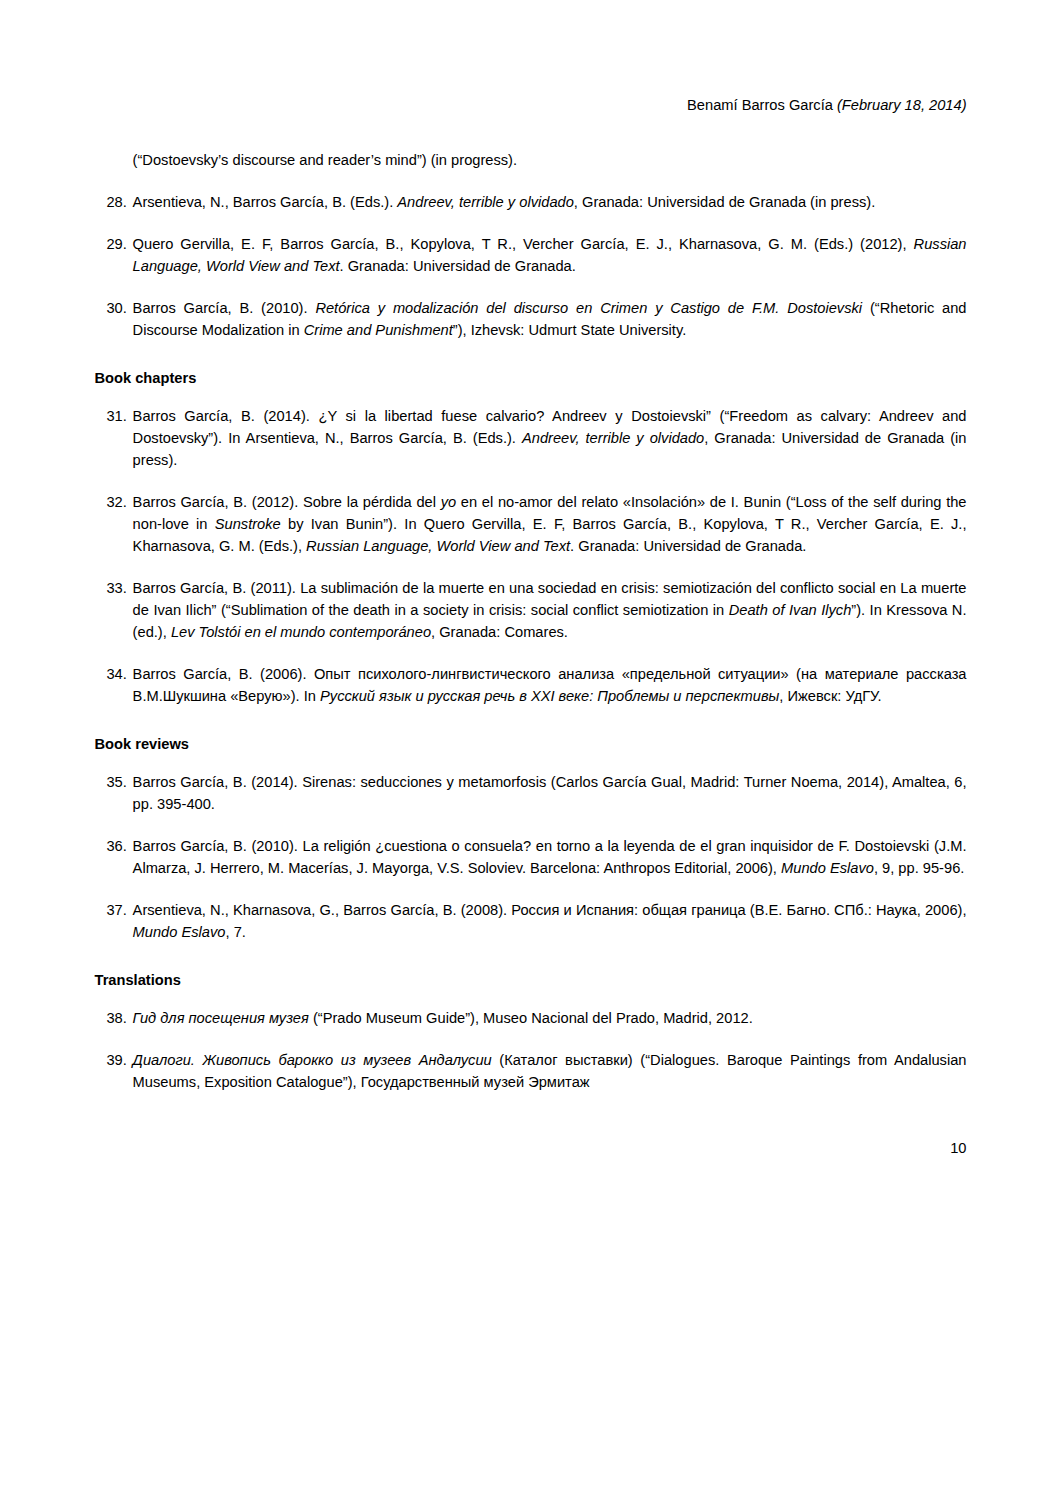Benamí Barros García (February 18, 2014)
(“Dostoevsky’s discourse and reader’s mind”) (in progress).
28. Arsentieva, N., Barros García, B. (Eds.). Andreev, terrible y olvidado, Granada: Universidad de Granada (in press).
29. Quero Gervilla, E. F, Barros García, B., Kopylova, T R., Vercher García, E. J., Kharnasova, G. M. (Eds.) (2012), Russian Language, World View and Text. Granada: Universidad de Granada.
30. Barros García, B. (2010). Retórica y modalización del discurso en Crimen y Castigo de F.M. Dostoievski (“Rhetoric and Discourse Modalization in Crime and Punishment”), Izhevsk: Udmurt State University.
Book chapters
31. Barros García, B. (2014). ¿Y si la libertad fuese calvario? Andreev y Dostoievski” (“Freedom as calvary: Andreev and Dostoevsky”). In Arsentieva, N., Barros García, B. (Eds.). Andreev, terrible y olvidado, Granada: Universidad de Granada (in press).
32. Barros García, B. (2012). Sobre la pérdida del yo en el no-amor del relato «Insolación» de I. Bunin (“Loss of the self during the non-love in Sunstroke by Ivan Bunin”). In Quero Gervilla, E. F, Barros García, B., Kopylova, T R., Vercher García, E. J., Kharnasova, G. M. (Eds.), Russian Language, World View and Text. Granada: Universidad de Granada.
33. Barros García, B. (2011). La sublimación de la muerte en una sociedad en crisis: semiotización del conflicto social en La muerte de Ivan Ilich” (“Sublimation of the death in a society in crisis: social conflict semiotization in Death of Ivan Ilych”). In Kressova N. (ed.), Lev Tolstói en el mundo contemporáneo, Granada: Comares.
34. Barros García, B. (2006). Опыт психолого-лингвистического анализа «предельной ситуации» (на материале рассказа В.М.Шукшина «Верую»). In Русский язык и русская речь в XXI веке: Проблемы и перспективы, Ижевск: УдГУ.
Book reviews
35. Barros García, B. (2014). Sirenas: seducciones y metamorfosis (Carlos García Gual, Madrid: Turner Noema, 2014), Amaltea, 6, pp. 395-400.
36. Barros García, B. (2010). La religión ¿cuestiona o consuela? en torno a la leyenda de el gran inquisidor de F. Dostoievski (J.M. Almarza, J. Herrero, M. Macerías, J. Mayorga, V.S. Soloviev. Barcelona: Anthropos Editorial, 2006), Mundo Eslavo, 9, pp. 95-96.
37. Arsentieva, N., Kharnasova, G., Barros García, B. (2008). Россия и Испания: общая граница (В.Е. Багно. СПб.: Наука, 2006), Mundo Eslavo, 7.
Translations
38. Гид для посещения музея (“Prado Museum Guide”), Museo Nacional del Prado, Madrid, 2012.
39. Диалоги. Живопись барокко из музеев Андалусии (Каталог выставки) (“Dialogues. Baroque Paintings from Andalusian Museums, Exposition Catalogue”), Государственный музей Эрмитаж
10